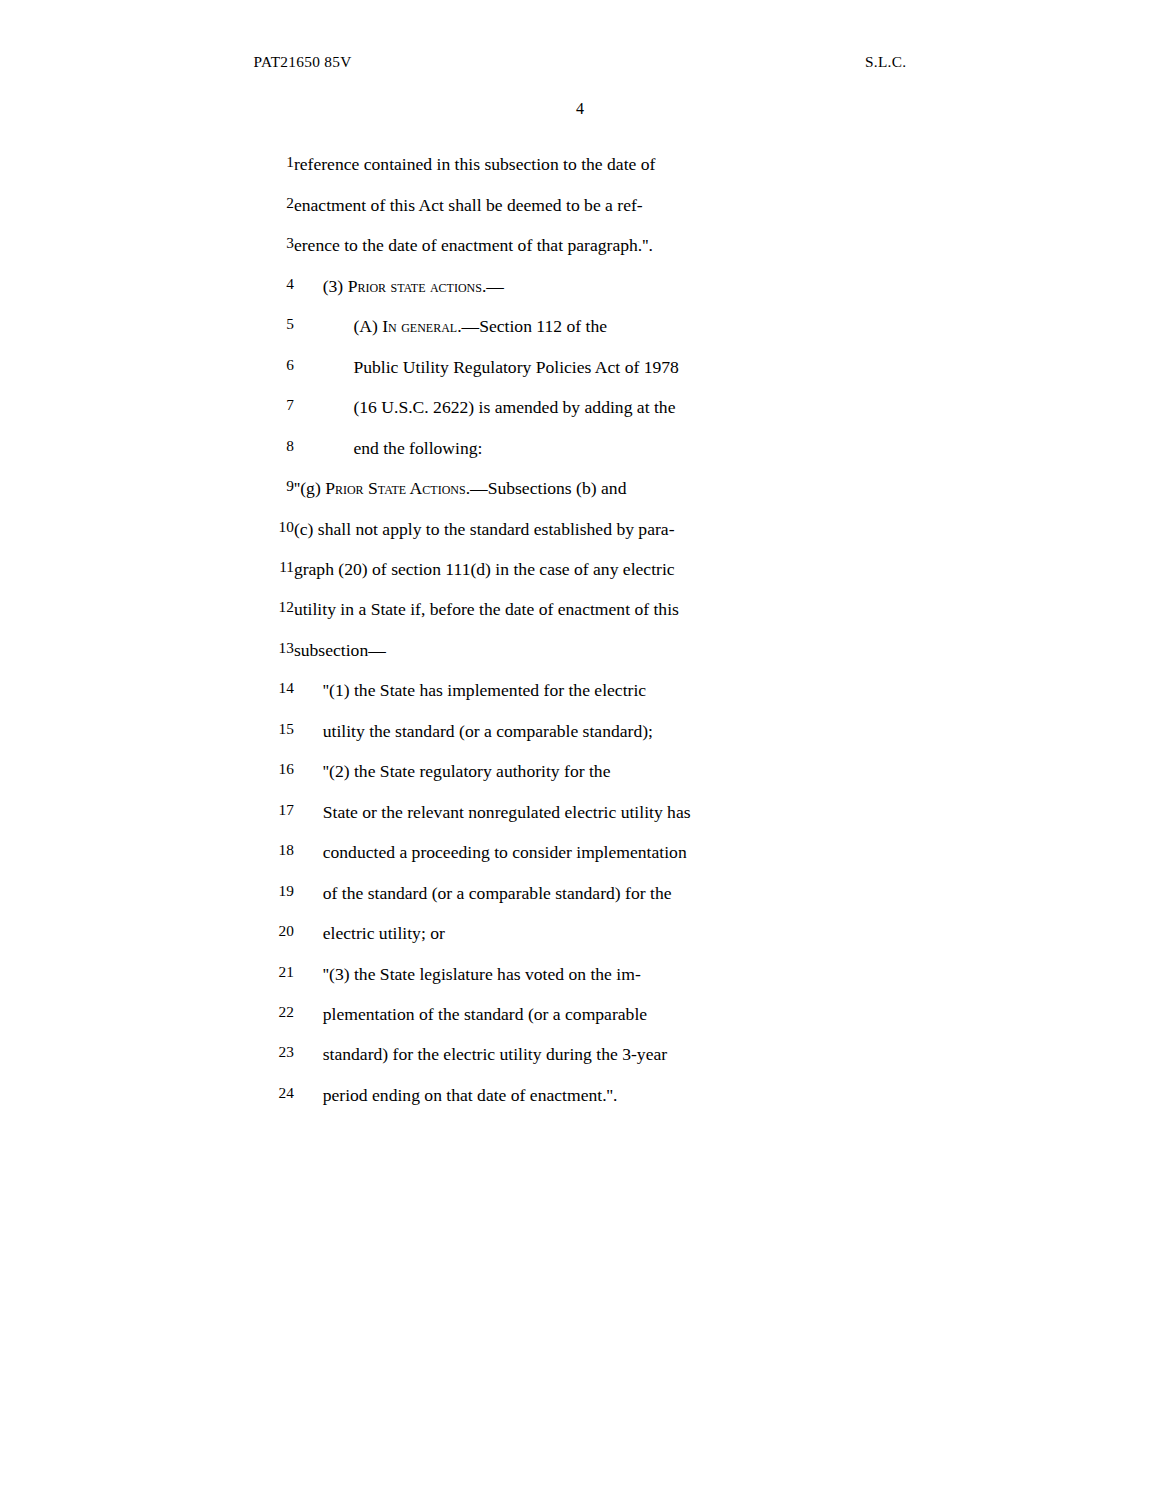PAT21650 85V S.L.C.
4
| 1 | reference contained in this subsection to the date of |
| 2 | enactment of this Act shall be deemed to be a ref- |
| 3 | erence to the date of enactment of that paragraph.''. |
| 4 | (3) Prior state actions .— |
| 5 | (A) In general .—Section 112 of the |
| 6 | Public Utility Regulatory Policies Act of 1978 |
| 7 | (16 U.S.C. 2622) is amended by adding at the |
| 8 | end the following: |
| 9 | ''(g) Prior State Actions .—Subsections (b) and |
| 10 | (c) shall not apply to the standard established by para- |
| 11 | graph (20) of section 111(d) in the case of any electric |
| 12 | utility in a State if, before the date of enactment of this |
| 13 | subsection— |
| 14 | ''(1) the State has implemented for the electric |
| 15 | utility the standard (or a comparable standard); |
| 16 | ''(2) the State regulatory authority for the |
| 17 | State or the relevant nonregulated electric utility has |
| 18 | conducted a proceeding to consider implementation |
| 19 | of the standard (or a comparable standard) for the |
| 20 | electric utility; or |
| 21 | ''(3) the State legislature has voted on the im- |
| 22 | plementation of the standard (or a comparable |
| 23 | standard) for the electric utility during the 3-year |
| 24 | period ending on that date of enactment.''. |